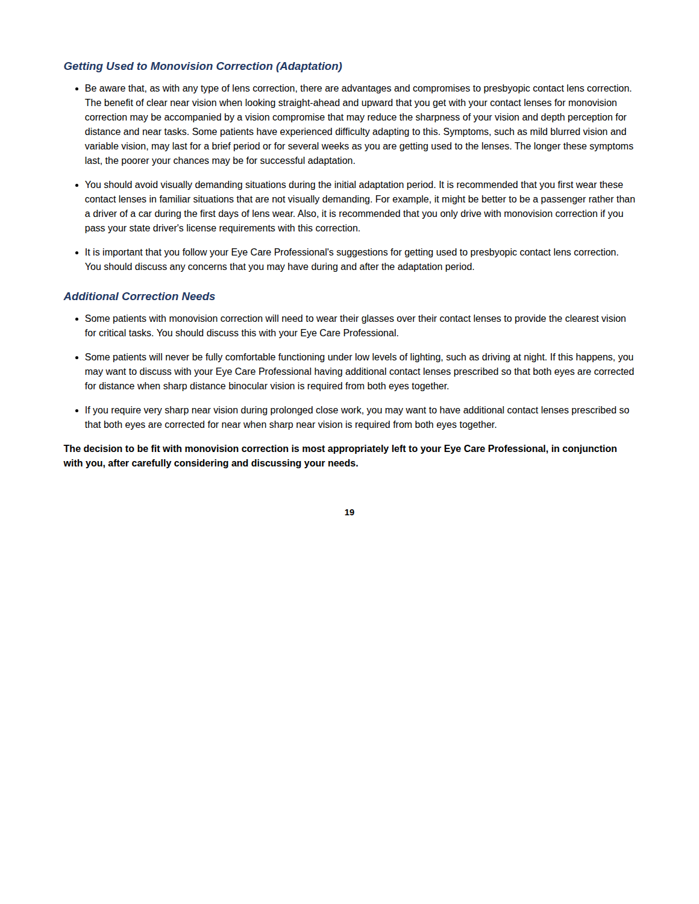Getting Used to Monovision Correction (Adaptation)
Be aware that, as with any type of lens correction, there are advantages and compromises to presbyopic contact lens correction. The benefit of clear near vision when looking straight-ahead and upward that you get with your contact lenses for monovision correction may be accompanied by a vision compromise that may reduce the sharpness of your vision and depth perception for distance and near tasks. Some patients have experienced difficulty adapting to this. Symptoms, such as mild blurred vision and variable vision, may last for a brief period or for several weeks as you are getting used to the lenses. The longer these symptoms last, the poorer your chances may be for successful adaptation.
You should avoid visually demanding situations during the initial adaptation period. It is recommended that you first wear these contact lenses in familiar situations that are not visually demanding. For example, it might be better to be a passenger rather than a driver of a car during the first days of lens wear. Also, it is recommended that you only drive with monovision correction if you pass your state driver's license requirements with this correction.
It is important that you follow your Eye Care Professional's suggestions for getting used to presbyopic contact lens correction. You should discuss any concerns that you may have during and after the adaptation period.
Additional Correction Needs
Some patients with monovision correction will need to wear their glasses over their contact lenses to provide the clearest vision for critical tasks. You should discuss this with your Eye Care Professional.
Some patients will never be fully comfortable functioning under low levels of lighting, such as driving at night. If this happens, you may want to discuss with your Eye Care Professional having additional contact lenses prescribed so that both eyes are corrected for distance when sharp distance binocular vision is required from both eyes together.
If you require very sharp near vision during prolonged close work, you may want to have additional contact lenses prescribed so that both eyes are corrected for near when sharp near vision is required from both eyes together.
The decision to be fit with monovision correction is most appropriately left to your Eye Care Professional, in conjunction with you, after carefully considering and discussing your needs.
19